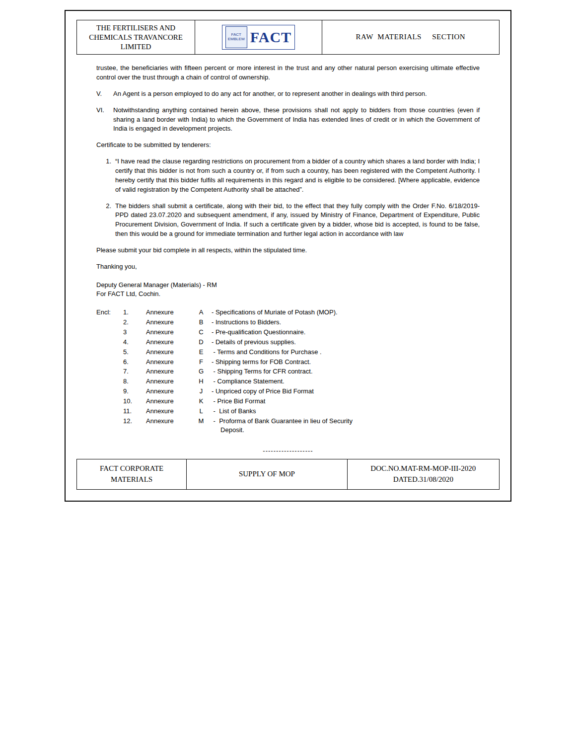| THE FERTILISERS AND CHEMICALS TRAVANCORE LIMITED | FACT EMBLEM FACT | RAW MATERIALS SECTION |
trustee, the beneficiaries with fifteen percent or more interest in the trust and any other natural person exercising ultimate effective control over the trust through a chain of control of ownership.
V.
An Agent is a person employed to do any act for another, or to represent another in dealings with third person.
VI.
Notwithstanding anything contained herein above, these provisions shall not apply to bidders from those countries (even if sharing a land border with India) to which the Government of India has extended lines of credit or in which the Government of India is engaged in development projects.
Certificate to be submitted by tenderers:
1.
“I have read the clause regarding restrictions on procurement from a bidder of a country which shares a land border with India; I certify that this bidder is not from such a country or, if from such a country, has been registered with the Competent Authority. I hereby certify that this bidder fulfils all requirements in this regard and is eligible to be considered. [Where applicable, evidence of valid registration by the Competent Authority shall be attached”.
2.
The bidders shall submit a certificate, along with their bid, to the effect that they fully comply with the Order F.No. 6/18/2019-PPD dated 23.07.2020 and subsequent amendment, if any, issued by Ministry of Finance, Department of Expenditure, Public Procurement Division, Government of India. If such a certificate given by a bidder, whose bid is accepted, is found to be false, then this would be a ground for immediate termination and further legal action in accordance with law
Please submit your bid complete in all respects, within the stipulated time.
Thanking you,
Deputy General Manager (Materials) - RM
For FACT Ltd, Cochin.
| Encl: | 1. | Annexure | A | - Specifications of Muriate of Potash (MOP). |
| | 2. | Annexure | B | - Instructions to Bidders. |
| | 3 | Annexure | C | - Pre-qualification Questionnaire. |
| | 4. | Annexure | D | - Details of previous supplies. |
| | 5. | Annexure | E | - Terms and Conditions for Purchase . |
| | 6. | Annexure | F | - Shipping terms for FOB Contract. |
| | 7. | Annexure | G | - Shipping Terms for CFR contract. |
| | 8. | Annexure | H | - Compliance Statement. |
| | 9. | Annexure | J | - Unpriced copy of Price Bid Format |
| | 10. | Annexure | K | - Price Bid Format |
| | 11. | Annexure | L | - List of Banks |
| | 12. | Annexure | M | - Proforma of Bank Guarantee in lieu of Security Deposit. |
-------------------
| FACT CORPORATE MATERIALS | SUPPLY OF MOP | DOC.NO.MAT-RM-MOP-III-2020 DATED.31/08/2020 |